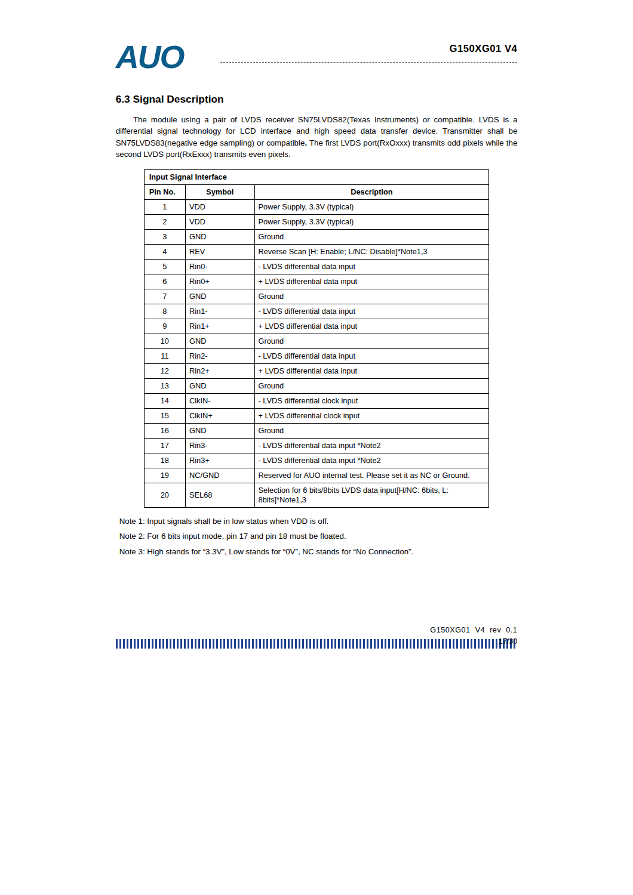AUO
G150XG01 V4
6.3 Signal Description
The module using a pair of LVDS receiver SN75LVDS82(Texas Instruments) or compatible. LVDS is a differential signal technology for LCD interface and high speed data transfer device. Transmitter shall be SN75LVDS83(negative edge sampling) or compatible. The first LVDS port(RxOxxx) transmits odd pixels while the second LVDS port(RxExxx) transmits even pixels.
| Input Signal Interface |
| Pin No. | Symbol | Description |
| 1 | VDD | Power Supply, 3.3V (typical) |
| 2 | VDD | Power Supply, 3.3V (typical) |
| 3 | GND | Ground |
| 4 | REV | Reverse Scan [H: Enable; L/NC: Disable]*Note1,3 |
| 5 | Rin0- | - LVDS differential data input |
| 6 | Rin0+ | + LVDS differential data input |
| 7 | GND | Ground |
| 8 | Rin1- | - LVDS differential data input |
| 9 | Rin1+ | + LVDS differential data input |
| 10 | GND | Ground |
| 11 | Rin2- | - LVDS differential data input |
| 12 | Rin2+ | + LVDS differential data input |
| 13 | GND | Ground |
| 14 | ClkIN- | - LVDS differential clock input |
| 15 | ClkIN+ | + LVDS differential clock input |
| 16 | GND | Ground |
| 17 | Rin3- | - LVDS differential data input *Note2 |
| 18 | Rin3+ | - LVDS differential data input *Note2 |
| 19 | NC/GND | Reserved for AUO internal test. Please set it as NC or Ground. |
| 20 | SEL68 | Selection for 6 bits/8bits LVDS data input[H/NC: 6bits, L: 8bits]*Note1,3 |
Note 1: Input signals shall be in low status when VDD is off.
Note 2: For 6 bits input mode, pin 17 and pin 18 must be floated.
Note 3: High stands for “3.3V”, Low stands for “0V”, NC stands for “No Connection”.
G150XG01 V4 rev 0.1
17/30